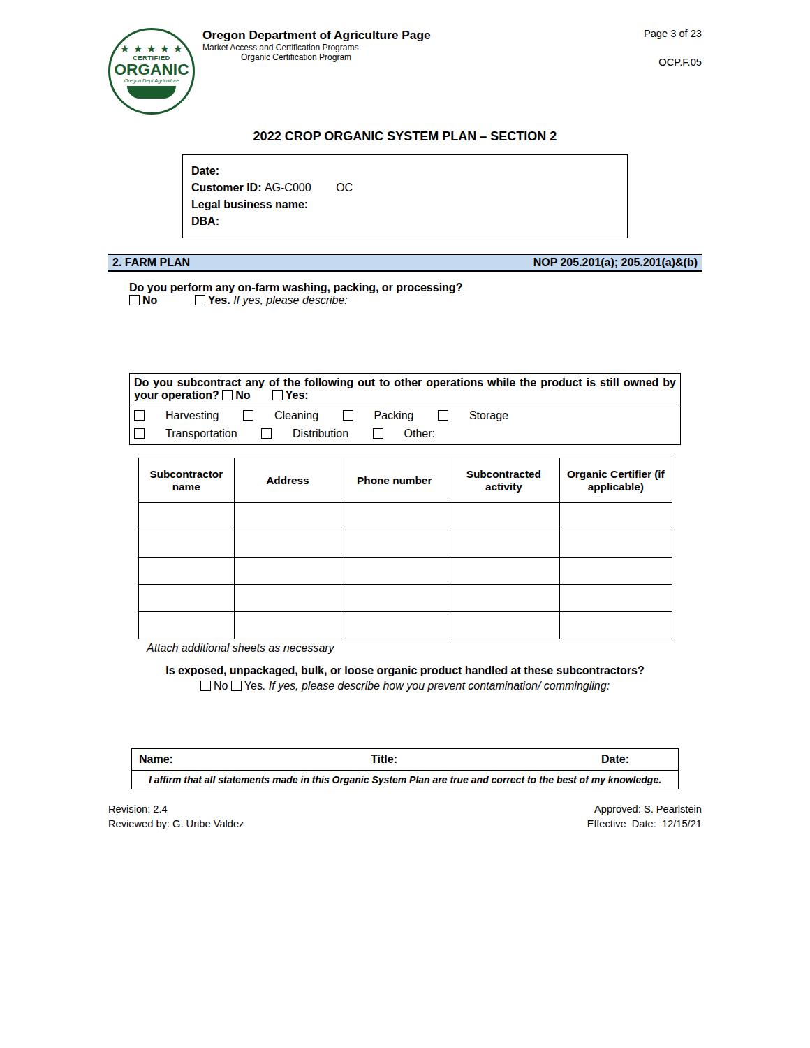★ ★ ★ ★ ★
CERTIFIED
ORGANIC
Oregon Dept Agriculture
Oregon Department of Agriculture Page
Market Access and Certification Programs
Organic Certification Program
Page 3 of 23
OCP.F.05
2022 CROP ORGANIC SYSTEM PLAN – SECTION 2
Date:
Customer ID: AG-C000 OC
Legal business name:
DBA:
2. FARM PLAN NOP 205.201(a); 205.201(a)&(b)
Do you perform any on-farm washing, packing, or processing?
No Yes. If yes, please describe:
Do you subcontract any of the following out to other operations while the product is still owned by your operation? No Yes:
Harvesting Cleaning Packing Storage
Transportation Distribution Other:
| Subcontractor name | Address | Phone number | Subcontracted activity | Organic Certifier (if applicable) |
| --- | --- | --- | --- | --- |
Attach additional sheets as necessary
Is exposed, unpackaged, bulk, or loose organic product handled at these subcontractors?
No Yes. If yes, please describe how you prevent contamination/ commingling:
Name: Title: Date:
I affirm that all statements made in this Organic System Plan are true and correct to the best of my knowledge.
Revision: 2.4
Reviewed by: G. Uribe Valdez
Approved: S. Pearlstein
Effective Date: 12/15/21